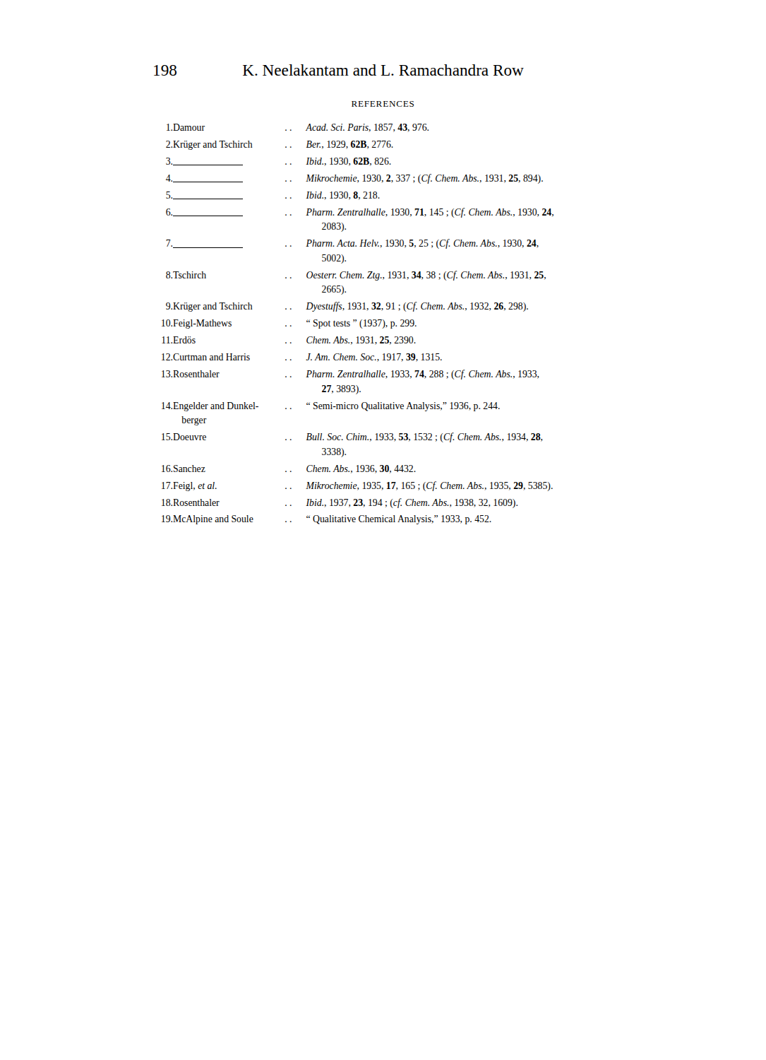198
K. Neelakantam and L. Ramachandra Row
REFERENCES
| 1. | Damour | . . | Acad. Sci. Paris , 1857, 43 , 976. |
| 2. | Krüger and Tschirch | . . | Ber. , 1929, 62B , 2776. |
| 3. | | . . | Ibid. , 1930, 62B , 826. |
| 4. | | . . | Mikrochemie , 1930, 2 , 337 ; ( Cf. Chem. Abs. , 1931, 25 , 894). |
| 5. | | . . | Ibid. , 1930, 8 , 218. |
| 6. | | . . | Pharm. Zentralhalle , 1930, 71 , 145 ; ( Cf. Chem. Abs. , 1930, 24 , 2083). |
| 7. | | . . | Pharm. Acta. Helv. , 1930, 5 , 25 ; ( Cf. Chem. Abs. , 1930, 24 , 5002). |
| 8. | Tschirch | . . | Oesterr. Chem. Ztg. , 1931, 34 , 38 ; ( Cf. Chem. Abs. , 1931, 25 , 2665). |
| 9. | Krüger and Tschirch | . . | Dyestuffs , 1931, 32 , 91 ; ( Cf. Chem. Abs. , 1932, 26 , 298). |
| 10. | Feigl-Mathews | . . | “ Spot tests ” (1937), p. 299. |
| 11. | Erdös | . . | Chem. Abs. , 1931, 25 , 2390. |
| 12. | Curtman and Harris | . . | J. Am. Chem. Soc. , 1917, 39 , 1315. |
| 13. | Rosenthaler | . . | Pharm. Zentralhalle , 1933, 74 , 288 ; ( Cf. Chem. Abs. , 1933, 27 , 3893). |
| 14. | Engelder and Dunkel- berger | . . | “ Semi-micro Qualitative Analysis,” 1936, p. 244. |
| 15. | Doeuvre | . . | Bull. Soc. Chim. , 1933, 53 , 1532 ; ( Cf. Chem. Abs. , 1934, 28 , 3338). |
| 16. | Sanchez | . . | Chem. Abs. , 1936, 30 , 4432. |
| 17. | Feigl, et al. | . . | Mikrochemie , 1935, 17 , 165 ; ( Cf. Chem. Abs. , 1935, 29 , 5385). |
| 18. | Rosenthaler | . . | Ibid. , 1937, 23 , 194 ; ( cf. Chem. Abs. , 1938, 32, 1609). |
| 19. | McAlpine and Soule | . . | “ Qualitative Chemical Analysis,” 1933, p. 452. |